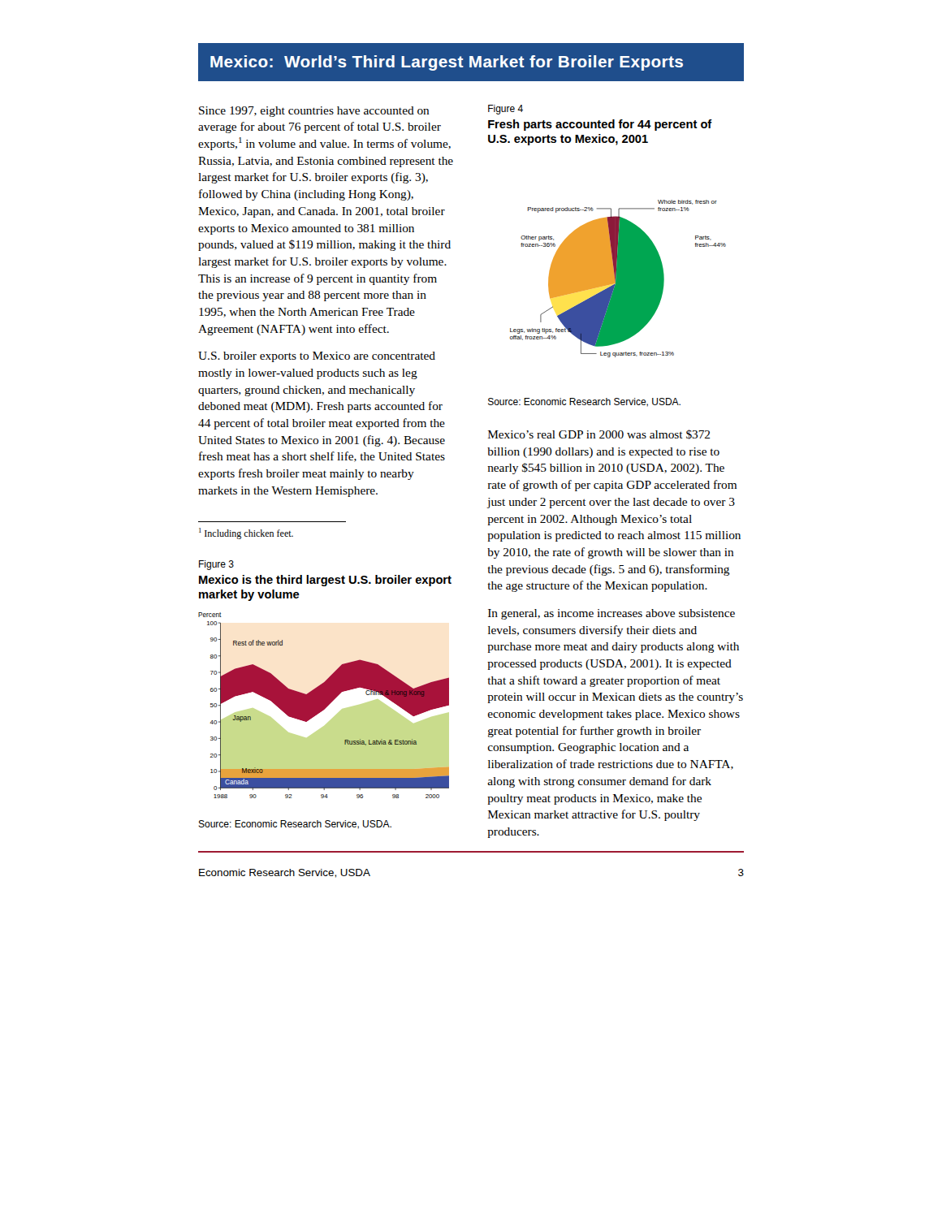Mexico: World’s Third Largest Market for Broiler Exports
Since 1997, eight countries have accounted on average for about 76 percent of total U.S. broiler exports,1 in volume and value. In terms of volume, Russia, Latvia, and Estonia combined represent the largest market for U.S. broiler exports (fig. 3), followed by China (including Hong Kong), Mexico, Japan, and Canada. In 2001, total broiler exports to Mexico amounted to 381 million pounds, valued at $119 million, making it the third largest market for U.S. broiler exports by volume. This is an increase of 9 percent in quantity from the previous year and 88 percent more than in 1995, when the North American Free Trade Agreement (NAFTA) went into effect.
U.S. broiler exports to Mexico are concentrated mostly in lower-valued products such as leg quarters, ground chicken, and mechanically deboned meat (MDM). Fresh parts accounted for 44 percent of total broiler meat exported from the United States to Mexico in 2001 (fig. 4). Because fresh meat has a short shelf life, the United States exports fresh broiler meat mainly to nearby markets in the Western Hemisphere.
1 Including chicken feet.
Figure 3
Mexico is the third largest U.S. broiler export market by volume
Percent 100 90 80 70 60 50 40 30 20 10 0 1988 90 92 94 96 98 2000 Rest of the world China & Hong Kong Japan Russia, Latvia & Estonia Mexico Canada
Source: Economic Research Service, USDA.
Figure 4
Fresh parts accounted for 44 percent of
U.S. exports to Mexico, 2001
Slices (clockwise from 12 o'clock): Whole birds fresh/frozen 1% (0 -> 3.6deg) Parts fresh 44% (3.6 -> 162deg) Leg quarters frozen 13% (162 -> 208.8deg) Legs/wing tips/feet/offal 4% (208.8 -> 223.2deg) Other parts frozen 36% (223.2 -> 352.8deg) Prepared products 2% (352.8 -> 360deg) Whole birds, fresh or frozen--1% Prepared products--2% Parts, fresh--44% Other parts, frozen--36% Legs, wing tips, feet & offal, frozen--4% Leg quarters, frozen--13%
Source: Economic Research Service, USDA.
Mexico’s real GDP in 2000 was almost $372 billion (1990 dollars) and is expected to rise to nearly $545 billion in 2010 (USDA, 2002). The rate of growth of per capita GDP accelerated from just under 2 percent over the last decade to over 3 percent in 2002. Although Mexico’s total population is predicted to reach almost 115 million by 2010, the rate of growth will be slower than in the previous decade (figs. 5 and 6), transforming the age structure of the Mexican population.
In general, as income increases above subsistence levels, consumers diversify their diets and purchase more meat and dairy products along with processed products (USDA, 2001). It is expected that a shift toward a greater proportion of meat protein will occur in Mexican diets as the country’s economic development takes place. Mexico shows great potential for further growth in broiler consumption. Geographic location and a liberalization of trade restrictions due to NAFTA, along with strong consumer demand for dark poultry meat products in Mexico, make the Mexican market attractive for U.S. poultry producers.
Economic Research Service, USDA 3